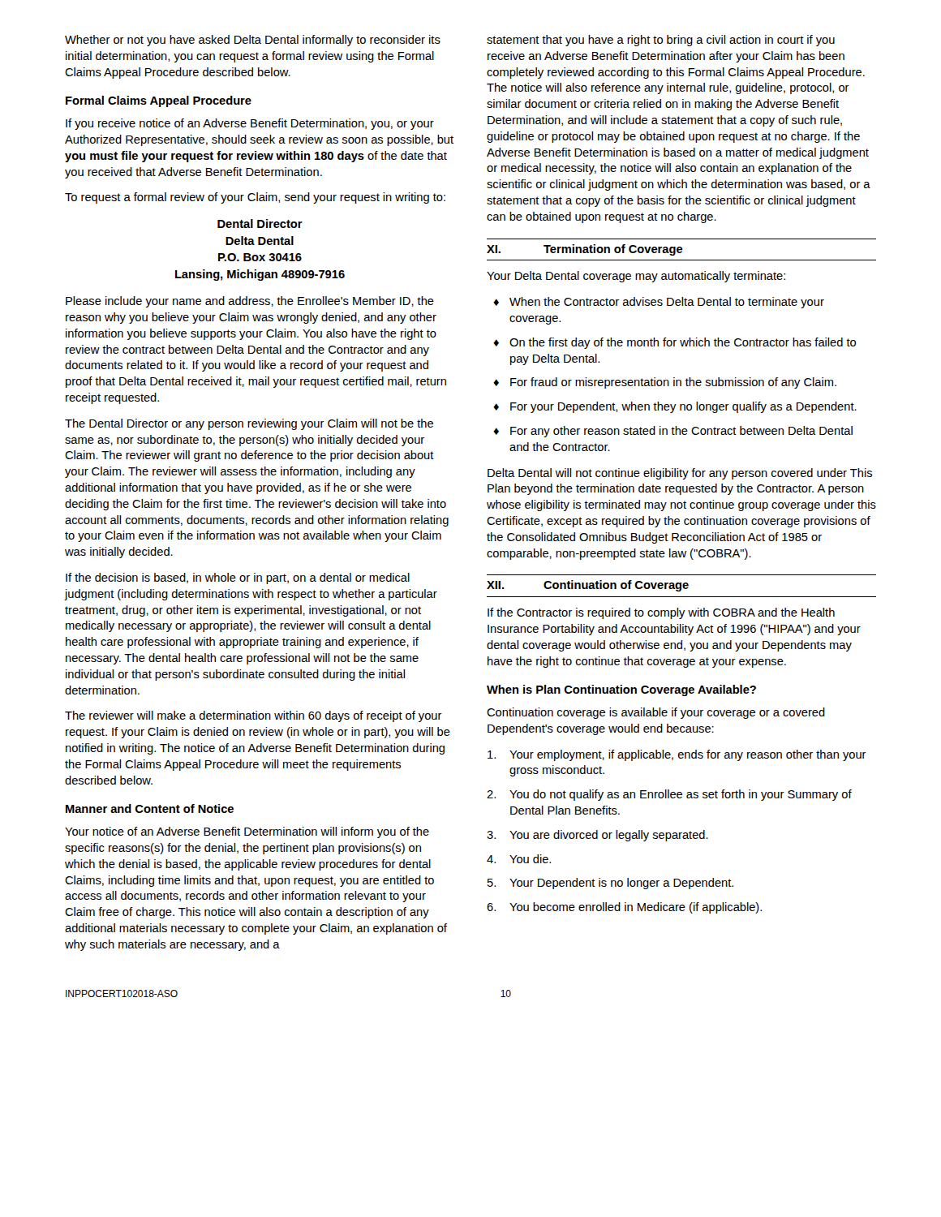Whether or not you have asked Delta Dental informally to reconsider its initial determination, you can request a formal review using the Formal Claims Appeal Procedure described below.
Formal Claims Appeal Procedure
If you receive notice of an Adverse Benefit Determination, you, or your Authorized Representative, should seek a review as soon as possible, but you must file your request for review within 180 days of the date that you received that Adverse Benefit Determination.
To request a formal review of your Claim, send your request in writing to:
Dental Director
Delta Dental
P.O. Box 30416
Lansing, Michigan 48909-7916
Please include your name and address, the Enrollee's Member ID, the reason why you believe your Claim was wrongly denied, and any other information you believe supports your Claim. You also have the right to review the contract between Delta Dental and the Contractor and any documents related to it. If you would like a record of your request and proof that Delta Dental received it, mail your request certified mail, return receipt requested.
The Dental Director or any person reviewing your Claim will not be the same as, nor subordinate to, the person(s) who initially decided your Claim. The reviewer will grant no deference to the prior decision about your Claim. The reviewer will assess the information, including any additional information that you have provided, as if he or she were deciding the Claim for the first time. The reviewer's decision will take into account all comments, documents, records and other information relating to your Claim even if the information was not available when your Claim was initially decided.
If the decision is based, in whole or in part, on a dental or medical judgment (including determinations with respect to whether a particular treatment, drug, or other item is experimental, investigational, or not medically necessary or appropriate), the reviewer will consult a dental health care professional with appropriate training and experience, if necessary. The dental health care professional will not be the same individual or that person's subordinate consulted during the initial determination.
The reviewer will make a determination within 60 days of receipt of your request. If your Claim is denied on review (in whole or in part), you will be notified in writing. The notice of an Adverse Benefit Determination during the Formal Claims Appeal Procedure will meet the requirements described below.
Manner and Content of Notice
Your notice of an Adverse Benefit Determination will inform you of the specific reasons(s) for the denial, the pertinent plan provisions(s) on which the denial is based, the applicable review procedures for dental Claims, including time limits and that, upon request, you are entitled to access all documents, records and other information relevant to your Claim free of charge. This notice will also contain a description of any additional materials necessary to complete your Claim, an explanation of why such materials are necessary, and a
statement that you have a right to bring a civil action in court if you receive an Adverse Benefit Determination after your Claim has been completely reviewed according to this Formal Claims Appeal Procedure. The notice will also reference any internal rule, guideline, protocol, or similar document or criteria relied on in making the Adverse Benefit Determination, and will include a statement that a copy of such rule, guideline or protocol may be obtained upon request at no charge. If the Adverse Benefit Determination is based on a matter of medical judgment or medical necessity, the notice will also contain an explanation of the scientific or clinical judgment on which the determination was based, or a statement that a copy of the basis for the scientific or clinical judgment can be obtained upon request at no charge.
XI. Termination of Coverage
Your Delta Dental coverage may automatically terminate:
When the Contractor advises Delta Dental to terminate your coverage.
On the first day of the month for which the Contractor has failed to pay Delta Dental.
For fraud or misrepresentation in the submission of any Claim.
For your Dependent, when they no longer qualify as a Dependent.
For any other reason stated in the Contract between Delta Dental and the Contractor.
Delta Dental will not continue eligibility for any person covered under This Plan beyond the termination date requested by the Contractor. A person whose eligibility is terminated may not continue group coverage under this Certificate, except as required by the continuation coverage provisions of the Consolidated Omnibus Budget Reconciliation Act of 1985 or comparable, non-preempted state law ("COBRA").
XII. Continuation of Coverage
If the Contractor is required to comply with COBRA and the Health Insurance Portability and Accountability Act of 1996 ("HIPAA") and your dental coverage would otherwise end, you and your Dependents may have the right to continue that coverage at your expense.
When is Plan Continuation Coverage Available?
Continuation coverage is available if your coverage or a covered Dependent's coverage would end because:
Your employment, if applicable, ends for any reason other than your gross misconduct.
You do not qualify as an Enrollee as set forth in your Summary of Dental Plan Benefits.
You are divorced or legally separated.
You die.
Your Dependent is no longer a Dependent.
You become enrolled in Medicare (if applicable).
INPPOCERT102018-ASO 10